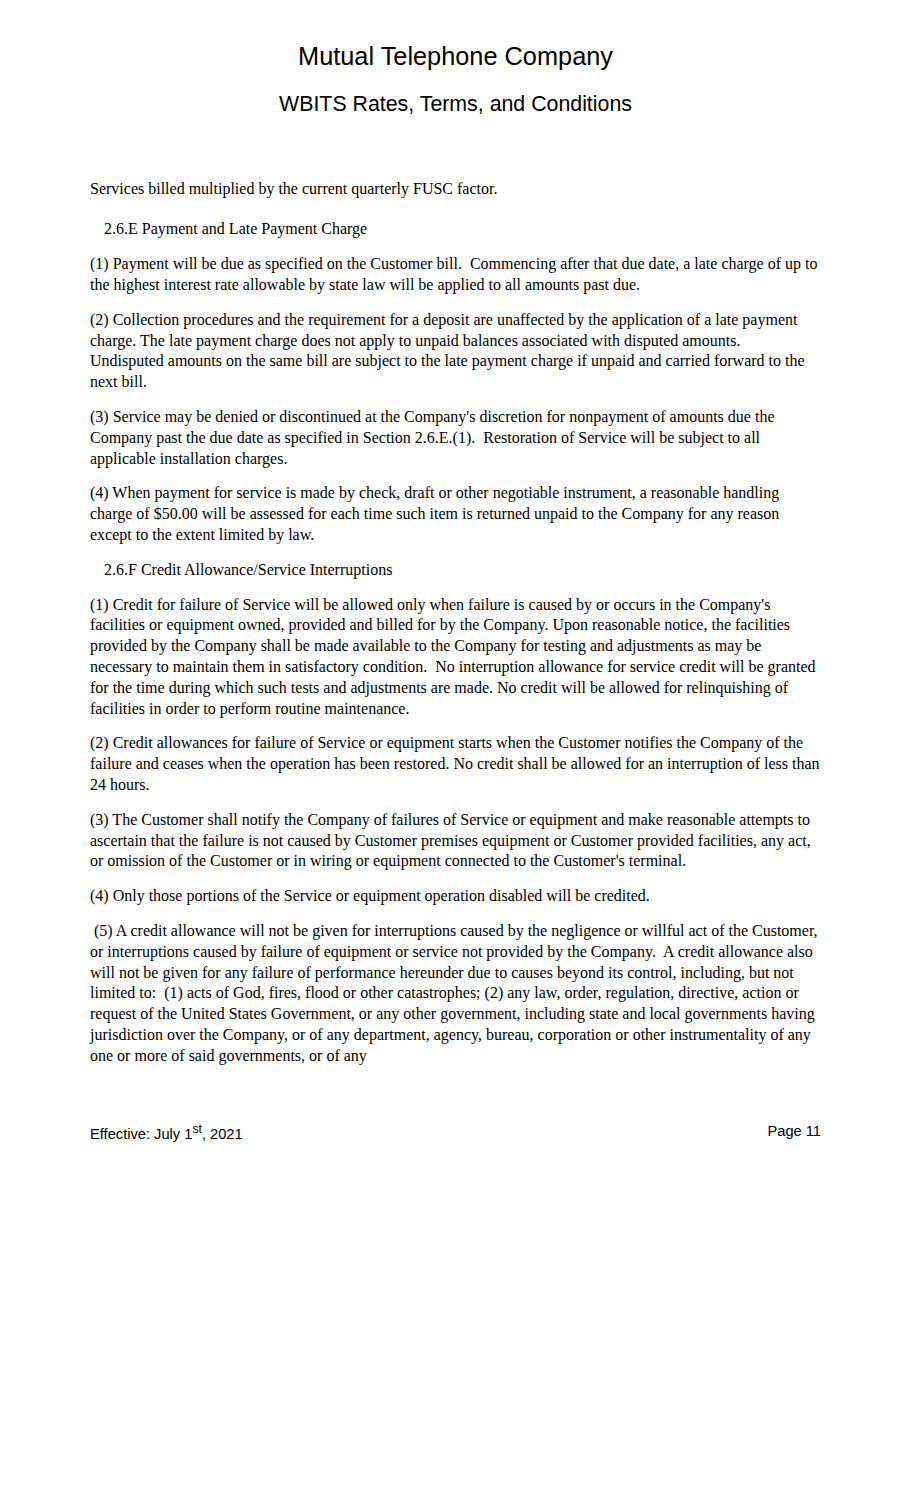Mutual Telephone Company
WBITS Rates, Terms, and Conditions
Services billed multiplied by the current quarterly FUSC factor.
2.6.E Payment and Late Payment Charge
(1) Payment will be due as specified on the Customer bill. Commencing after that due date, a late charge of up to the highest interest rate allowable by state law will be applied to all amounts past due.
(2) Collection procedures and the requirement for a deposit are unaffected by the application of a late payment charge. The late payment charge does not apply to unpaid balances associated with disputed amounts. Undisputed amounts on the same bill are subject to the late payment charge if unpaid and carried forward to the next bill.
(3) Service may be denied or discontinued at the Company's discretion for nonpayment of amounts due the Company past the due date as specified in Section 2.6.E.(1). Restoration of Service will be subject to all applicable installation charges.
(4) When payment for service is made by check, draft or other negotiable instrument, a reasonable handling charge of $50.00 will be assessed for each time such item is returned unpaid to the Company for any reason except to the extent limited by law.
2.6.F Credit Allowance/Service Interruptions
(1) Credit for failure of Service will be allowed only when failure is caused by or occurs in the Company's facilities or equipment owned, provided and billed for by the Company. Upon reasonable notice, the facilities provided by the Company shall be made available to the Company for testing and adjustments as may be necessary to maintain them in satisfactory condition. No interruption allowance for service credit will be granted for the time during which such tests and adjustments are made. No credit will be allowed for relinquishing of facilities in order to perform routine maintenance.
(2) Credit allowances for failure of Service or equipment starts when the Customer notifies the Company of the failure and ceases when the operation has been restored. No credit shall be allowed for an interruption of less than 24 hours.
(3) The Customer shall notify the Company of failures of Service or equipment and make reasonable attempts to ascertain that the failure is not caused by Customer premises equipment or Customer provided facilities, any act, or omission of the Customer or in wiring or equipment connected to the Customer's terminal.
(4) Only those portions of the Service or equipment operation disabled will be credited.
(5) A credit allowance will not be given for interruptions caused by the negligence or willful act of the Customer, or interruptions caused by failure of equipment or service not provided by the Company. A credit allowance also will not be given for any failure of performance hereunder due to causes beyond its control, including, but not limited to: (1) acts of God, fires, flood or other catastrophes; (2) any law, order, regulation, directive, action or request of the United States Government, or any other government, including state and local governments having jurisdiction over the Company, or of any department, agency, bureau, corporation or other instrumentality of any one or more of said governments, or of any
Effective: July 1st, 2021 Page 11